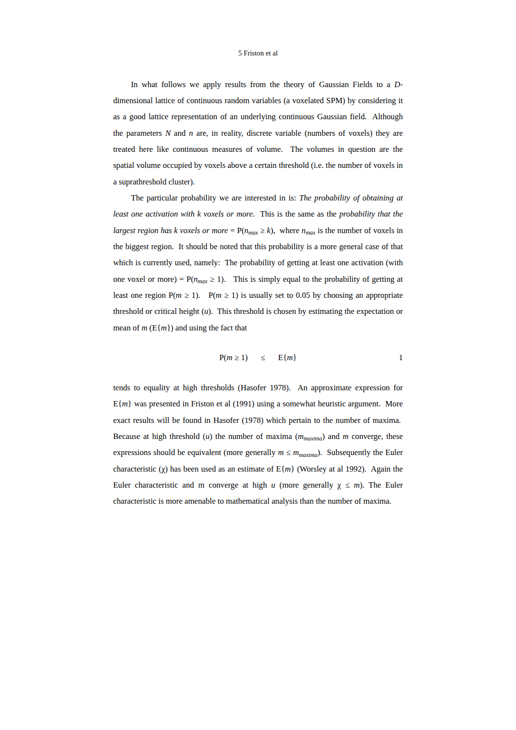5 Friston et al
In what follows we apply results from the theory of Gaussian Fields to a D-dimensional lattice of continuous random variables (a voxelated SPM) by considering it as a good lattice representation of an underlying continuous Gaussian field. Although the parameters N and n are, in reality, discrete variable (numbers of voxels) they are treated here like continuous measures of volume. The volumes in question are the spatial volume occupied by voxels above a certain threshold (i.e. the number of voxels in a suprathreshold cluster).
The particular probability we are interested in is: The probability of obtaining at least one activation with k voxels or more. This is the same as the probability that the largest region has k voxels or more = P(nmax ≥ k), where nmax is the number of voxels in the biggest region. It should be noted that this probability is a more general case of that which is currently used, namely: The probability of getting at least one activation (with one voxel or more) = P(nmax ≥ 1). This is simply equal to the probability of getting at least one region P(m ≥ 1). P(m ≥ 1) is usually set to 0.05 by choosing an appropriate threshold or critical height (u). This threshold is chosen by estimating the expectation or mean of m (E{m}) and using the fact that
P(m ≥ 1) ≤ E{m} 1
tends to equality at high thresholds (Hasofer 1978). An approximate expression for E{m} was presented in Friston et al (1991) using a somewhat heuristic argument. More exact results will be found in Hasofer (1978) which pertain to the number of maxima. Because at high threshold (u) the number of maxima (mmaxima) and m converge, these expressions should be equivalent (more generally m ≤ mmaxima). Subsequently the Euler characteristic (χ) has been used as an estimate of E{m} (Worsley at al 1992). Again the Euler characteristic and m converge at high u (more generally χ ≤ m). The Euler characteristic is more amenable to mathematical analysis than the number of maxima.